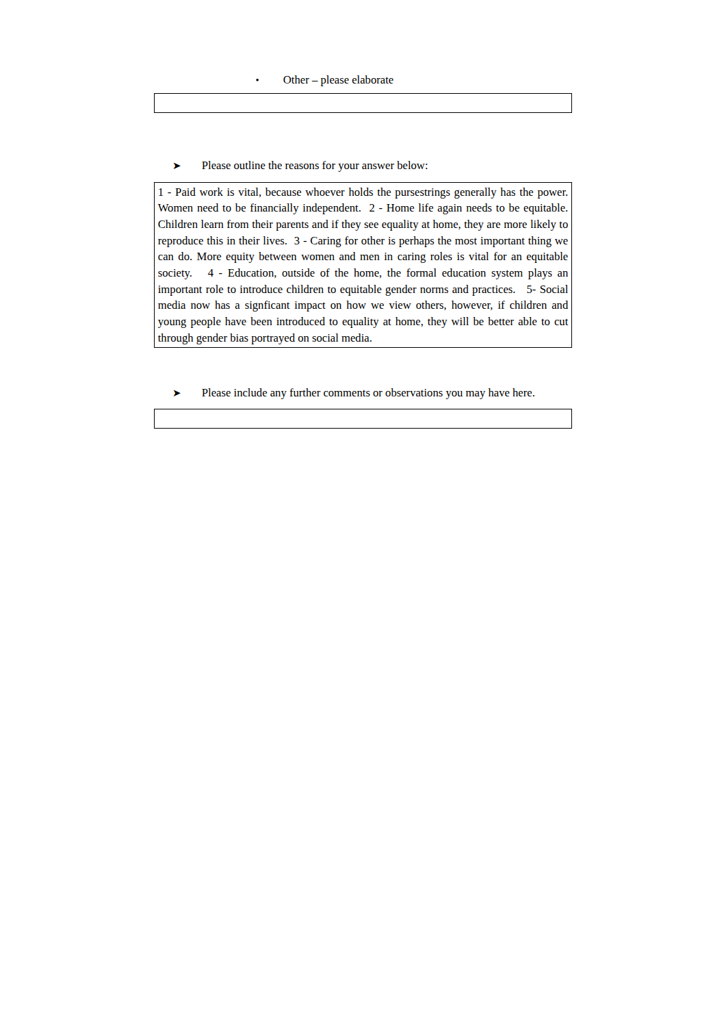•Other – please elaborate
➤Please outline the reasons for your answer below:
1 - Paid work is vital, because whoever holds the pursestrings generally has the power. Women need to be financially independent. 2 - Home life again needs to be equitable. Children learn from their parents and if they see equality at home, they are more likely to reproduce this in their lives. 3 - Caring for other is perhaps the most important thing we can do. More equity between women and men in caring roles is vital for an equitable society. 4 - Education, outside of the home, the formal education system plays an important role to introduce children to equitable gender norms and practices. 5- Social media now has a signficant impact on how we view others, however, if children and young people have been introduced to equality at home, they will be better able to cut through gender bias portrayed on social media.
➤Please include any further comments or observations you may have here.